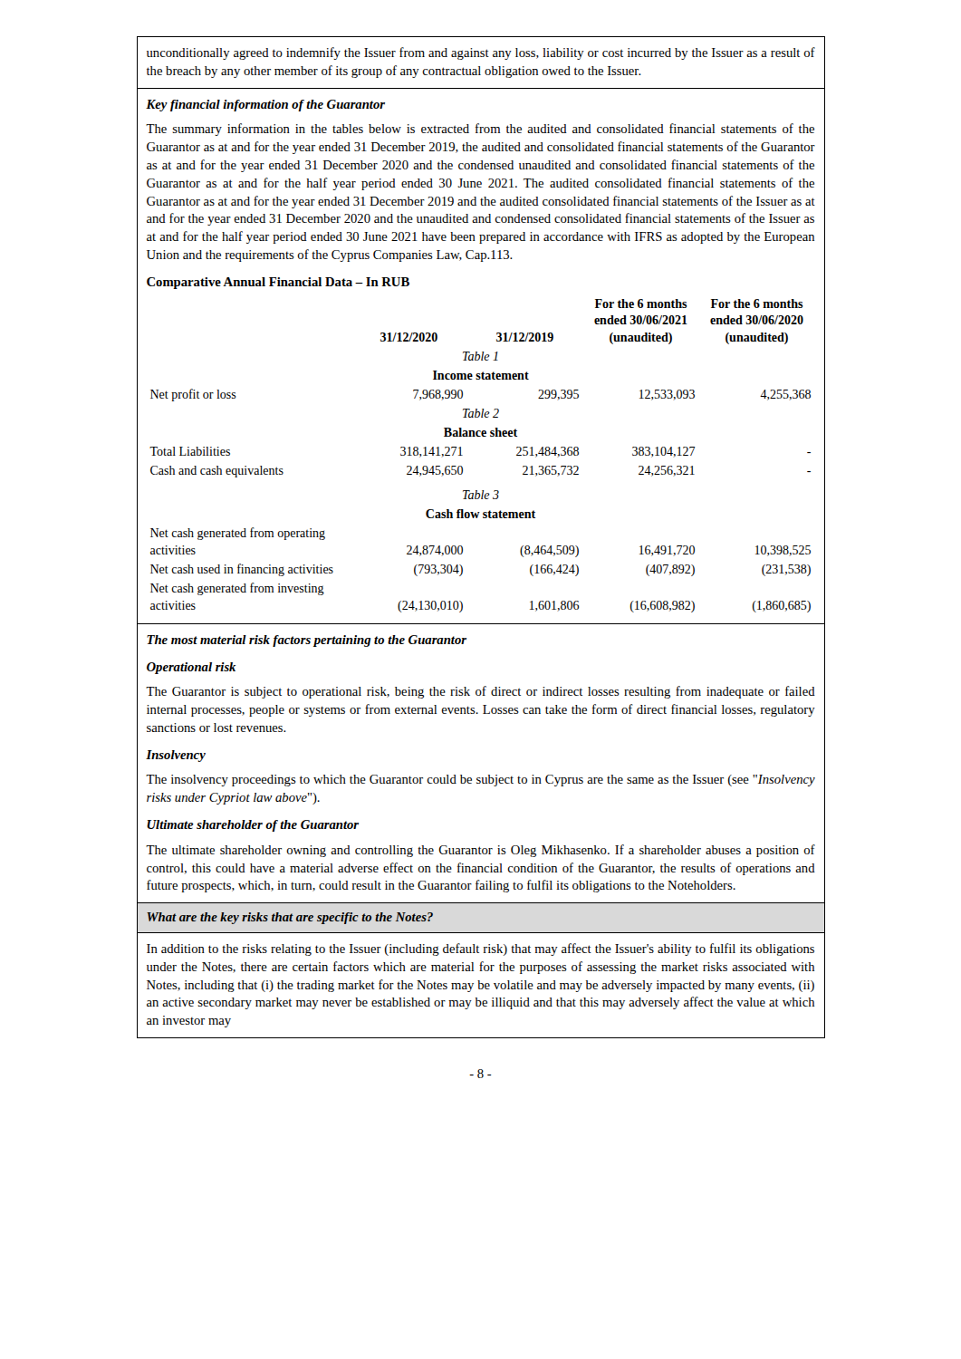unconditionally agreed to indemnify the Issuer from and against any loss, liability or cost incurred by the Issuer as a result of the breach by any other member of its group of any contractual obligation owed to the Issuer.
Key financial information of the Guarantor
The summary information in the tables below is extracted from the audited and consolidated financial statements of the Guarantor as at and for the year ended 31 December 2019, the audited and consolidated financial statements of the Guarantor as at and for the year ended 31 December 2020 and the condensed unaudited and consolidated financial statements of the Guarantor as at and for the half year period ended 30 June 2021. The audited consolidated financial statements of the Guarantor as at and for the year ended 31 December 2019 and the audited consolidated financial statements of the Issuer as at and for the year ended 31 December 2020 and the unaudited and condensed consolidated financial statements of the Issuer as at and for the half year period ended 30 June 2021 have been prepared in accordance with IFRS as adopted by the European Union and the requirements of the Cyprus Companies Law, Cap.113.
Comparative Annual Financial Data – In RUB
| | 31/12/2020 | 31/12/2019 | For the 6 months ended 30/06/2021 (unaudited) | For the 6 months ended 30/06/2020 (unaudited) |
| Table 1 |
| Income statement |
| Net profit or loss | 7,968,990 | 299,395 | 12,533,093 | 4,255,368 |
| Table 2 |
| Balance sheet |
| Total Liabilities | 318,141,271 | 251,484,368 | 383,104,127 | - |
| Cash and cash equivalents | 24,945,650 | 21,365,732 | 24,256,321 | - |
| Table 3 |
| Cash flow statement |
| Net cash generated from operating activities | 24,874,000 | (8,464,509) | 16,491,720 | 10,398,525 |
| Net cash used in financing activities | (793,304) | (166,424) | (407,892) | (231,538) |
| Net cash generated from investing activities | (24,130,010) | 1,601,806 | (16,608,982) | (1,860,685) |
The most material risk factors pertaining to the Guarantor
Operational risk
The Guarantor is subject to operational risk, being the risk of direct or indirect losses resulting from inadequate or failed internal processes, people or systems or from external events. Losses can take the form of direct financial losses, regulatory sanctions or lost revenues.
Insolvency
The insolvency proceedings to which the Guarantor could be subject to in Cyprus are the same as the Issuer (see "Insolvency risks under Cypriot law above").
Ultimate shareholder of the Guarantor
The ultimate shareholder owning and controlling the Guarantor is Oleg Mikhasenko. If a shareholder abuses a position of control, this could have a material adverse effect on the financial condition of the Guarantor, the results of operations and future prospects, which, in turn, could result in the Guarantor failing to fulfil its obligations to the Noteholders.
What are the key risks that are specific to the Notes?
In addition to the risks relating to the Issuer (including default risk) that may affect the Issuer's ability to fulfil its obligations under the Notes, there are certain factors which are material for the purposes of assessing the market risks associated with Notes, including that (i) the trading market for the Notes may be volatile and may be adversely impacted by many events, (ii) an active secondary market may never be established or may be illiquid and that this may adversely affect the value at which an investor may
- 8 -